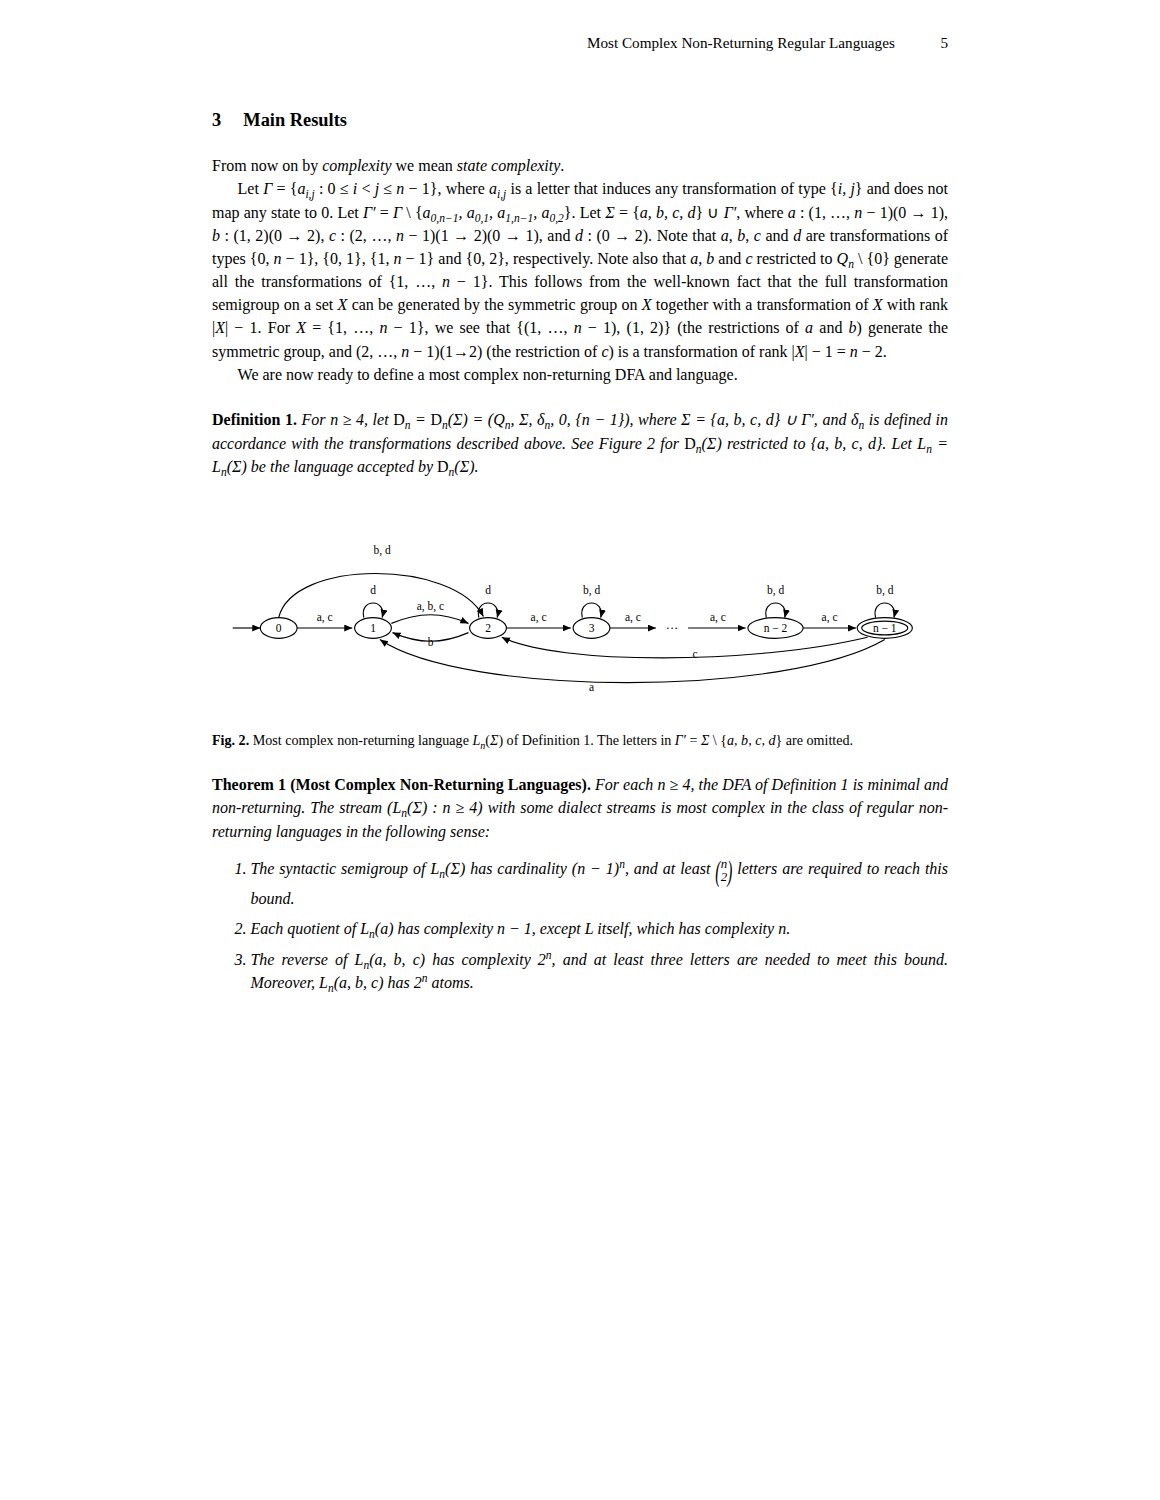Most Complex Non-Returning Regular Languages 5
3 Main Results
From now on by complexity we mean state complexity.
Let Γ = {ai,j : 0 ≤ i < j ≤ n − 1}, where ai,j is a letter that induces any transformation of type {i, j} and does not map any state to 0. Let Γ′ = Γ \ {a0,n−1, a0,1, a1,n−1, a0,2}. Let Σ = {a, b, c, d} ∪ Γ′, where a : (1, …, n − 1)(0 → 1), b : (1, 2)(0 → 2), c : (2, …, n − 1)(1 → 2)(0 → 1), and d : (0 → 2). Note that a, b, c and d are transformations of types {0, n − 1}, {0, 1}, {1, n − 1} and {0, 2}, respectively. Note also that a, b and c restricted to Qn \ {0} generate all the transformations of {1, …, n − 1}. This follows from the well-known fact that the full transformation semigroup on a set X can be generated by the symmetric group on X together with a transformation of X with rank |X| − 1. For X = {1, …, n − 1}, we see that {(1, …, n − 1), (1, 2)} (the restrictions of a and b) generate the symmetric group, and (2, …, n − 1)(1→2) (the restriction of c) is a transformation of rank |X| − 1 = n − 2.
We are now ready to define a most complex non-returning DFA and language.
Definition 1. For n ≥ 4, let Dn = Dn(Σ) = (Qn, Σ, δn, 0, {n − 1}), where Σ = {a, b, c, d} ∪ Γ′, and δn is defined in accordance with the transformations described above. See Figure 2 for Dn(Σ) restricted to {a, b, c, d}. Let Ln = Ln(Σ) be the language accepted by Dn(Σ).
0 1 2 3 ··· n − 2 n − 1 a, c a, b, c b a, c a, c a, c a, c d d b, d b, d b, d b, d c a
Fig. 2. Most complex non-returning language Ln(Σ) of Definition 1. The letters in Γ′ = Σ \ {a, b, c, d} are omitted.
Theorem 1 (Most Complex Non-Returning Languages). For each n ≥ 4, the DFA of Definition 1 is minimal and non-returning. The stream (Ln(Σ) : n ≥ 4) with some dialect streams is most complex in the class of regular non-returning languages in the following sense:
The syntactic semigroup of Ln(Σ) has cardinality (n − 1)n, and at least (n
2) letters are required to reach this bound.
Each quotient of Ln(a) has complexity n − 1, except L itself, which has complexity n.
The reverse of Ln(a, b, c) has complexity 2n, and at least three letters are needed to meet this bound. Moreover, Ln(a, b, c) has 2n atoms.